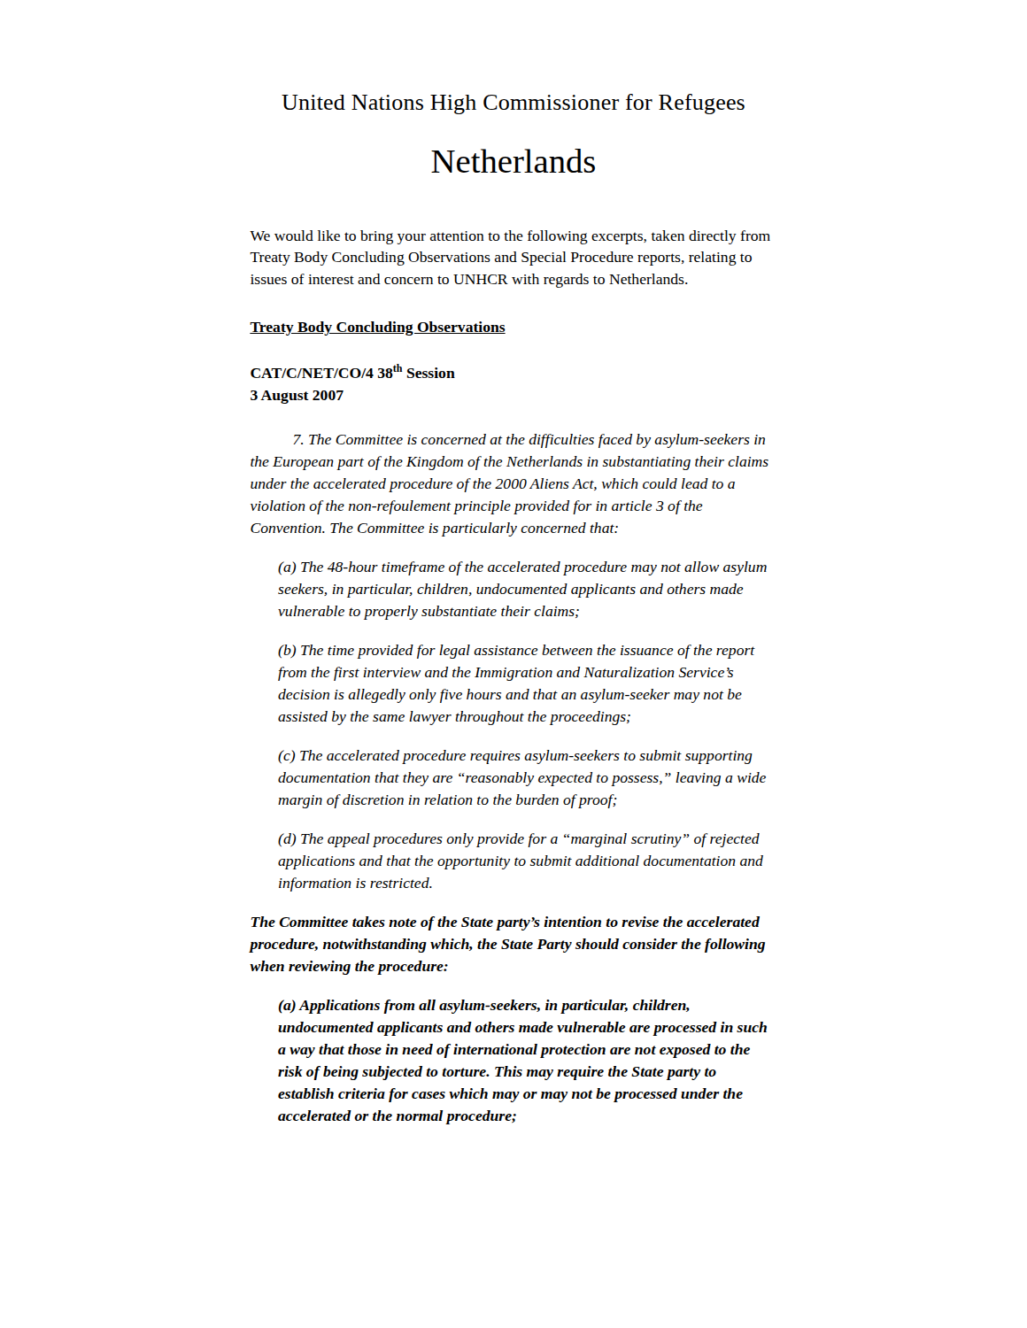United Nations High Commissioner for Refugees
Netherlands
We would like to bring your attention to the following excerpts, taken directly from Treaty Body Concluding Observations and Special Procedure reports, relating to issues of interest and concern to UNHCR with regards to Netherlands.
Treaty Body Concluding Observations
CAT/C/NET/CO/4 38th Session
3 August 2007
7. The Committee is concerned at the difficulties faced by asylum-seekers in the European part of the Kingdom of the Netherlands in substantiating their claims under the accelerated procedure of the 2000 Aliens Act, which could lead to a violation of the non-refoulement principle provided for in article 3 of the Convention. The Committee is particularly concerned that:
(a) The 48-hour timeframe of the accelerated procedure may not allow asylum seekers, in particular, children, undocumented applicants and others made vulnerable to properly substantiate their claims;
(b) The time provided for legal assistance between the issuance of the report from the first interview and the Immigration and Naturalization Service’s decision is allegedly only five hours and that an asylum-seeker may not be assisted by the same lawyer throughout the proceedings;
(c) The accelerated procedure requires asylum-seekers to submit supporting documentation that they are “reasonably expected to possess,” leaving a wide margin of discretion in relation to the burden of proof;
(d) The appeal procedures only provide for a “marginal scrutiny” of rejected applications and that the opportunity to submit additional documentation and information is restricted.
The Committee takes note of the State party’s intention to revise the accelerated procedure, notwithstanding which, the State Party should consider the following when reviewing the procedure:
(a) Applications from all asylum-seekers, in particular, children, undocumented applicants and others made vulnerable are processed in such a way that those in need of international protection are not exposed to the risk of being subjected to torture. This may require the State party to establish criteria for cases which may or may not be processed under the accelerated or the normal procedure;